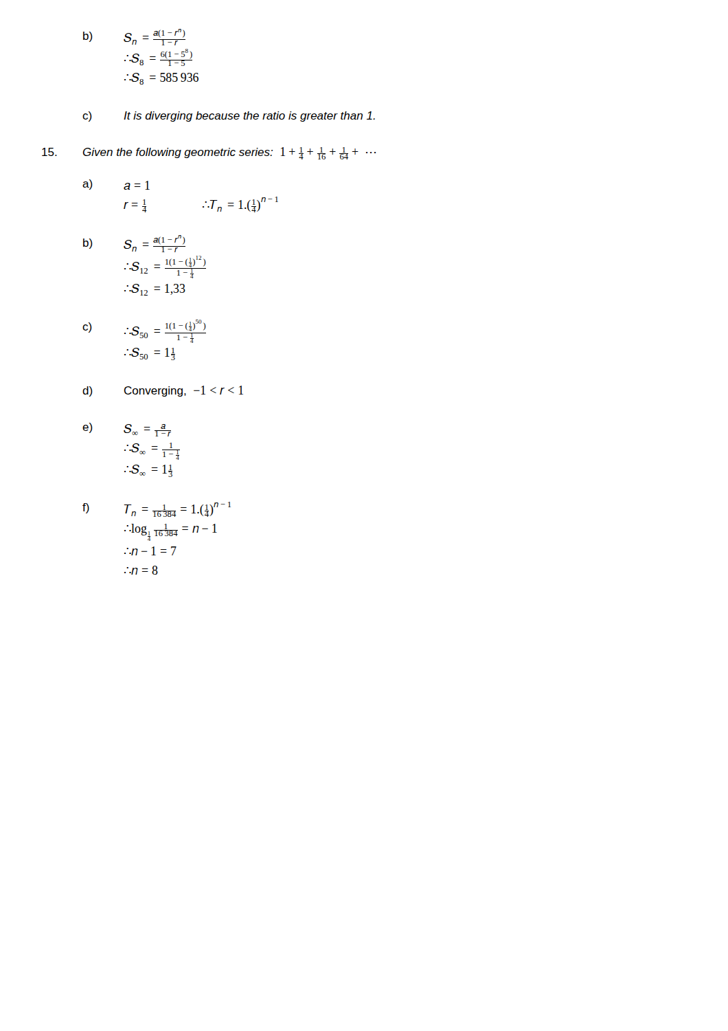b)
Sn = a(1−rn) 1−r
∴ S8 = 6(1−58) 1−5
∴ S8 = 585 936
c)
It is diverging because the ratio is greater than 1.
15.
Given the following geometric series: 1+ 14+ 116+ 164+ ⋯
a)
a=1
r=14 ∴ Tn = 1. (14) n−1
b)
Sn = a(1−rn) 1−r
∴ S12 = 1 ( 1− (14) 12 ) 1−14
∴ S12 = 1,33
c)
∴ S50 = 1 ( 1− (14) 50 ) 1−14
∴ S50 = 1 13
d)
Converging, −1<r<1
e)
S∞ = a 1−r
∴ S∞ = 1 1−14
∴ S∞ = 1 13
f)
Tn = 116 384 = 1. (14) n−1
∴ log 14 116 384 = n−1
∴ n−1=7
∴ n=8